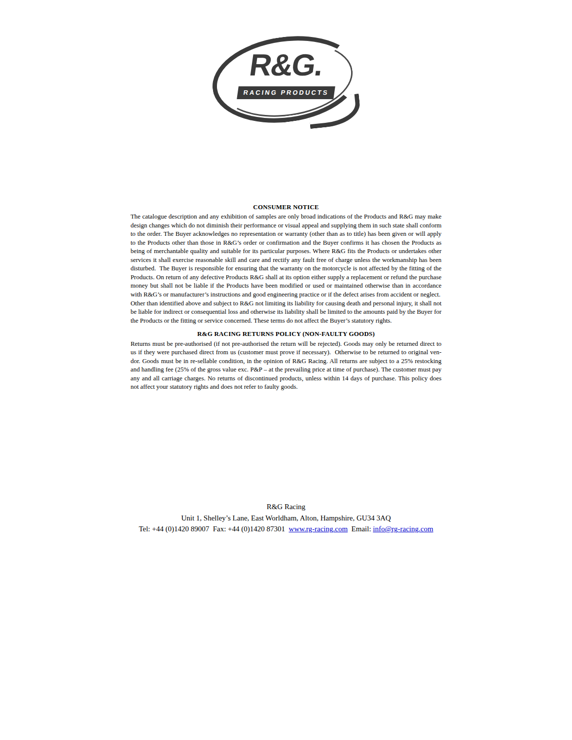R&G.
RACING PRODUCTS
CONSUMER NOTICE
The catalogue description and any exhibition of samples are only broad indications of the Products and R&G may make design changes which do not diminish their performance or visual appeal and supplying them in such state shall conform to the order. The Buyer acknowledges no representation or warranty (other than as to title) has been given or will apply to the Products other than those in R&G’s order or confirmation and the Buyer confirms it has chosen the Products as being of merchantable quality and suitable for its particular purposes. Where R&G fits the Products or undertakes other services it shall exercise reasonable skill and care and rectify any fault free of charge unless the workmanship has been disturbed. The Buyer is responsible for ensuring that the warranty on the motorcycle is not affected by the fitting of the Products. On return of any defective Products R&G shall at its option either supply a replacement or refund the purchase money but shall not be liable if the Products have been modified or used or maintained otherwise than in accordance with R&G’s or manufacturer’s instructions and good engineering practice or if the defect arises from accident or neglect.
Other than identified above and subject to R&G not limiting its liability for causing death and personal injury, it shall not be liable for indirect or consequential loss and otherwise its liability shall be limited to the amounts paid by the Buyer for the Products or the fitting or service concerned. These terms do not affect the Buyer’s statutory rights.
R&G RACING RETURNS POLICY (NON-FAULTY GOODS)
Returns must be pre-authorised (if not pre-authorised the return will be rejected). Goods may only be returned direct to us if they were purchased direct from us (customer must prove if necessary). Otherwise to be returned to original vendor. Goods must be in re-sellable condition, in the opinion of R&G Racing. All returns are subject to a 25% restocking and handling fee (25% of the gross value exc. P&P – at the prevailing price at time of purchase). The customer must pay any and all carriage charges. No returns of discontinued products, unless within 14 days of purchase. This policy does not affect your statutory rights and does not refer to faulty goods.
R&G Racing
Unit 1, Shelley’s Lane, East Worldham, Alton, Hampshire, GU34 3AQ
Tel: +44 (0)1420 89007 Fax: +44 (0)1420 87301 www.rg-racing.com Email: info@rg-racing.com